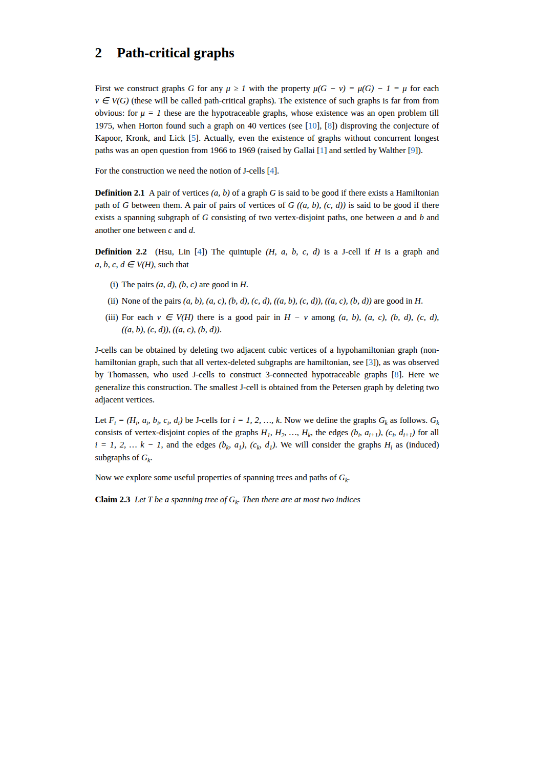2 Path-critical graphs
First we construct graphs G for any μ ≥ 1 with the property μ(G − v) = μ(G) − 1 = μ for each v ∈ V(G) (these will be called path-critical graphs). The existence of such graphs is far from from obvious: for μ = 1 these are the hypotraceable graphs, whose existence was an open problem till 1975, when Horton found such a graph on 40 vertices (see [10], [8]) disproving the conjecture of Kapoor, Kronk, and Lick [5]. Actually, even the existence of graphs without concurrent longest paths was an open question from 1966 to 1969 (raised by Gallai [1] and settled by Walther [9]).
For the construction we need the notion of J-cells [4].
Definition 2.1 A pair of vertices (a, b) of a graph G is said to be good if there exists a Hamiltonian path of G between them. A pair of pairs of vertices of G ((a, b), (c, d)) is said to be good if there exists a spanning subgraph of G consisting of two vertex-disjoint paths, one between a and b and another one between c and d.
Definition 2.2 (Hsu, Lin [4]) The quintuple (H, a, b, c, d) is a J-cell if H is a graph and a, b, c, d ∈ V(H), such that
(i) The pairs (a, d), (b, c) are good in H.
(ii) None of the pairs (a, b), (a, c), (b, d), (c, d), ((a, b), (c, d)), ((a, c), (b, d)) are good in H.
(iii) For each v ∈ V(H) there is a good pair in H − v among (a, b), (a, c), (b, d), (c, d), ((a, b), (c, d)), ((a, c), (b, d)).
J-cells can be obtained by deleting two adjacent cubic vertices of a hypohamiltonian graph (non-hamiltonian graph, such that all vertex-deleted subgraphs are hamiltonian, see [3]), as was observed by Thomassen, who used J-cells to construct 3-connected hypotraceable graphs [8]. Here we generalize this construction. The smallest J-cell is obtained from the Petersen graph by deleting two adjacent vertices.
Let Fi = (Hi, ai, bi, ci, di) be J-cells for i = 1, 2, …, k. Now we define the graphs Gk as follows. Gk consists of vertex-disjoint copies of the graphs H1, H2, …, Hk, the edges (bi, ai+1), (ci, di+1) for all i = 1, 2, … k − 1, and the edges (bk, a1), (ck, d1). We will consider the graphs Hi as (induced) subgraphs of Gk.
Now we explore some useful properties of spanning trees and paths of Gk.
Claim 2.3 Let T be a spanning tree of Gk. Then there are at most two indices